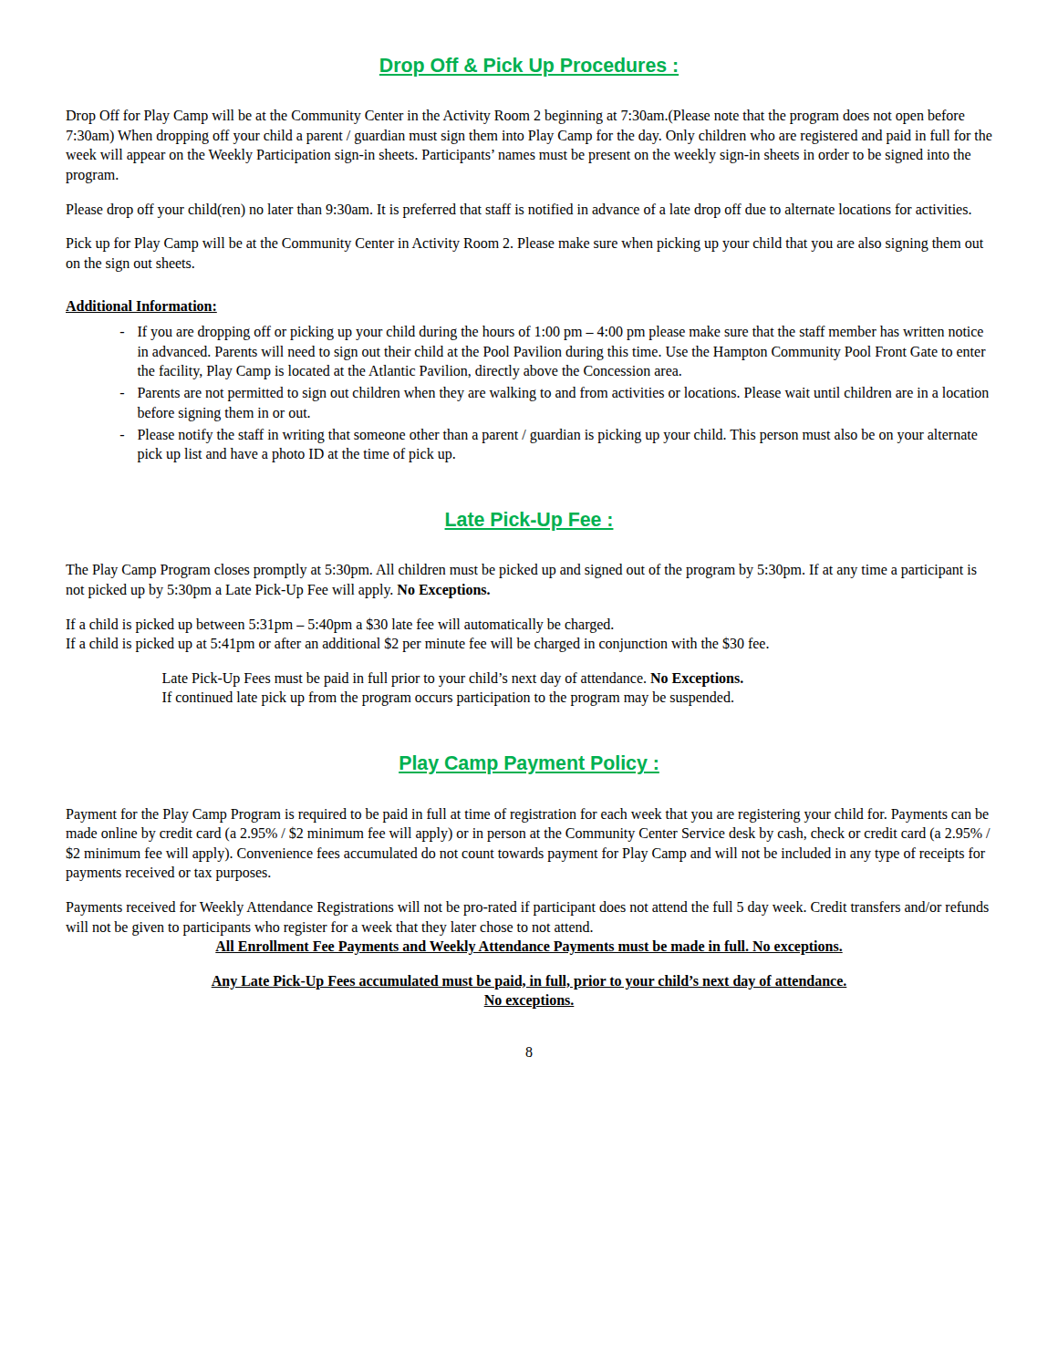Drop Off & Pick Up Procedures :
Drop Off for Play Camp will be at the Community Center in the Activity Room 2 beginning at 7:30am.(Please note that the program does not open before 7:30am) When dropping off your child a parent / guardian must sign them into Play Camp for the day. Only children who are registered and paid in full for the week will appear on the Weekly Participation sign-in sheets. Participants’ names must be present on the weekly sign-in sheets in order to be signed into the program.
Please drop off your child(ren) no later than 9:30am. It is preferred that staff is notified in advance of a late drop off due to alternate locations for activities.
Pick up for Play Camp will be at the Community Center in Activity Room 2. Please make sure when picking up your child that you are also signing them out on the sign out sheets.
Additional Information:
If you are dropping off or picking up your child during the hours of 1:00 pm – 4:00 pm please make sure that the staff member has written notice in advanced. Parents will need to sign out their child at the Pool Pavilion during this time. Use the Hampton Community Pool Front Gate to enter the facility, Play Camp is located at the Atlantic Pavilion, directly above the Concession area.
Parents are not permitted to sign out children when they are walking to and from activities or locations. Please wait until children are in a location before signing them in or out.
Please notify the staff in writing that someone other than a parent / guardian is picking up your child. This person must also be on your alternate pick up list and have a photo ID at the time of pick up.
Late Pick-Up Fee :
The Play Camp Program closes promptly at 5:30pm. All children must be picked up and signed out of the program by 5:30pm. If at any time a participant is not picked up by 5:30pm a Late Pick-Up Fee will apply. No Exceptions.
If a child is picked up between 5:31pm – 5:40pm a $30 late fee will automatically be charged.
If a child is picked up at 5:41pm or after an additional $2 per minute fee will be charged in conjunction with the $30 fee.
Late Pick-Up Fees must be paid in full prior to your child’s next day of attendance. No Exceptions.
If continued late pick up from the program occurs participation to the program may be suspended.
Play Camp Payment Policy :
Payment for the Play Camp Program is required to be paid in full at time of registration for each week that you are registering your child for. Payments can be made online by credit card (a 2.95% / $2 minimum fee will apply) or in person at the Community Center Service desk by cash, check or credit card (a 2.95% / $2 minimum fee will apply). Convenience fees accumulated do not count towards payment for Play Camp and will not be included in any type of receipts for payments received or tax purposes.
Payments received for Weekly Attendance Registrations will not be pro-rated if participant does not attend the full 5 day week. Credit transfers and/or refunds will not be given to participants who register for a week that they later chose to not attend.
All Enrollment Fee Payments and Weekly Attendance Payments must be made in full. No exceptions.
Any Late Pick-Up Fees accumulated must be paid, in full, prior to your child’s next day of attendance.
No exceptions.
8